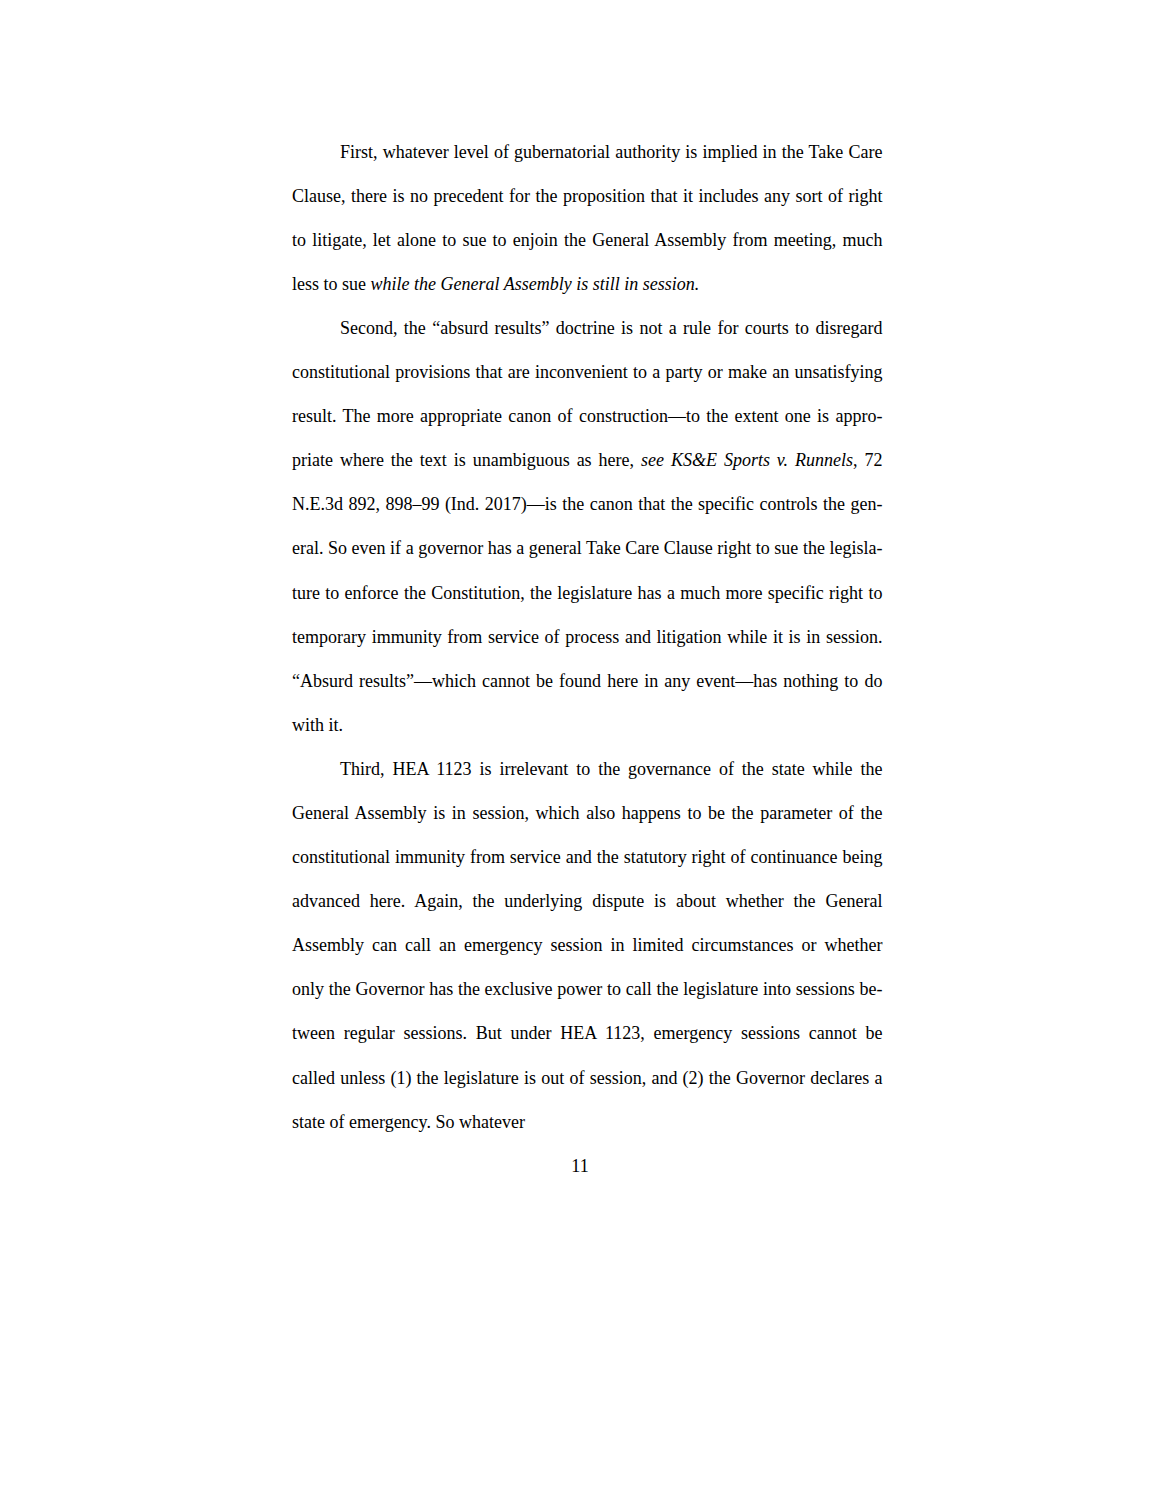First, whatever level of gubernatorial authority is implied in the Take Care Clause, there is no precedent for the proposition that it includes any sort of right to litigate, let alone to sue to enjoin the General Assembly from meeting, much less to sue while the General Assembly is still in session.
Second, the “absurd results” doctrine is not a rule for courts to disregard constitutional provisions that are inconvenient to a party or make an unsatisfying result. The more appropriate canon of construction—to the extent one is appropriate where the text is unambiguous as here, see KS&E Sports v. Runnels, 72 N.E.3d 892, 898–99 (Ind. 2017)—is the canon that the specific controls the general. So even if a governor has a general Take Care Clause right to sue the legislature to enforce the Constitution, the legislature has a much more specific right to temporary immunity from service of process and litigation while it is in session. “Absurd results”—which cannot be found here in any event—has nothing to do with it.
Third, HEA 1123 is irrelevant to the governance of the state while the General Assembly is in session, which also happens to be the parameter of the constitutional immunity from service and the statutory right of continuance being advanced here. Again, the underlying dispute is about whether the General Assembly can call an emergency session in limited circumstances or whether only the Governor has the exclusive power to call the legislature into sessions between regular sessions. But under HEA 1123, emergency sessions cannot be called unless (1) the legislature is out of session, and (2) the Governor declares a state of emergency. So whatever
11